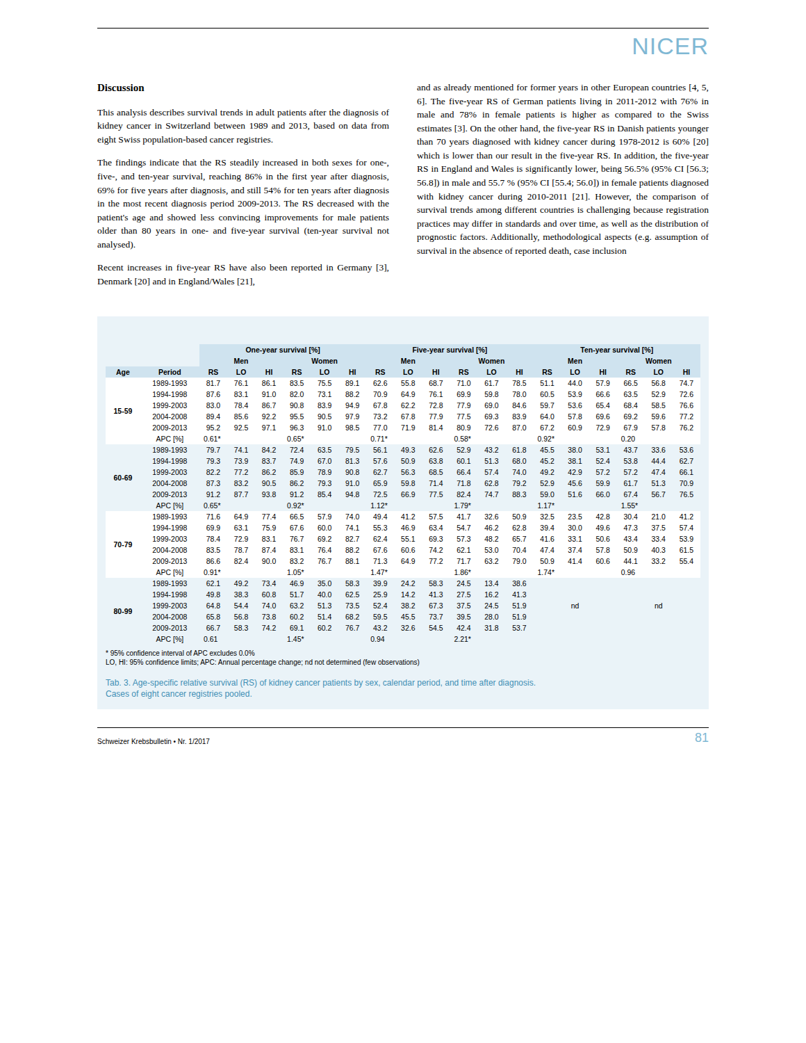NICER
Discussion
This analysis describes survival trends in adult patients after the diagnosis of kidney cancer in Switzerland between 1989 and 2013, based on data from eight Swiss population-based cancer registries.
The findings indicate that the RS steadily increased in both sexes for one-, five-, and ten-year survival, reaching 86% in the first year after diagnosis, 69% for five years after diagnosis, and still 54% for ten years after diagnosis in the most recent diagnosis period 2009-2013. The RS decreased with the patient's age and showed less convincing improvements for male patients older than 80 years in one- and five-year survival (ten-year survival not analysed).
Recent increases in five-year RS have also been reported in Germany [3], Denmark [20] and in England/Wales [21],
and as already mentioned for former years in other European countries [4, 5, 6]. The five-year RS of German patients living in 2011-2012 with 76% in male and 78% in female patients is higher as compared to the Swiss estimates [3]. On the other hand, the five-year RS in Danish patients younger than 70 years diagnosed with kidney cancer during 1978-2012 is 60% [20] which is lower than our result in the five-year RS. In addition, the five-year RS in England and Wales is significantly lower, being 56.5% (95% CI [56.3; 56.8]) in male and 55.7 % (95% CI [55.4; 56.0]) in female patients diagnosed with kidney cancer during 2010-2011 [21]. However, the comparison of survival trends among different countries is challenging because registration practices may differ in standards and over time, as well as the distribution of prognostic factors. Additionally, methodological aspects (e.g. assumption of survival in the absence of reported death, case inclusion
| | One-year survival [%] | Five-year survival [%] | Ten-year survival [%] |
| --- | --- | --- | --- |
| | Men | Women | Men | Women | Men | Women |
| Age | Period | RS | LO | HI | RS | LO | HI | RS | LO | HI | RS | LO | HI | RS | LO | HI | RS | LO | HI |
| 15-59 | 1989-1993 | 81.7 | 76.1 | 86.1 | 83.5 | 75.5 | 89.1 | 62.6 | 55.8 | 68.7 | 71.0 | 61.7 | 78.5 | 51.1 | 44.0 | 57.9 | 66.5 | 56.8 | 74.7 |
| 1994-1998 | 87.6 | 83.1 | 91.0 | 82.0 | 73.1 | 88.2 | 70.9 | 64.9 | 76.1 | 69.9 | 59.8 | 78.0 | 60.5 | 53.9 | 66.6 | 63.5 | 52.9 | 72.6 |
| 1999-2003 | 83.0 | 78.4 | 86.7 | 90.8 | 83.9 | 94.9 | 67.8 | 62.2 | 72.8 | 77.9 | 69.0 | 84.6 | 59.7 | 53.6 | 65.4 | 68.4 | 58.5 | 76.6 |
| 2004-2008 | 89.4 | 85.6 | 92.2 | 95.5 | 90.5 | 97.9 | 73.2 | 67.8 | 77.9 | 77.5 | 69.3 | 83.9 | 64.0 | 57.8 | 69.6 | 69.2 | 59.6 | 77.2 |
| 2009-2013 | 95.2 | 92.5 | 97.1 | 96.3 | 91.0 | 98.5 | 77.0 | 71.9 | 81.4 | 80.9 | 72.6 | 87.0 | 67.2 | 60.9 | 72.9 | 67.9 | 57.8 | 76.2 |
| APC [%] | 0.61* | 0.65* | 0.71* | 0.58* | 0.92* | 0.20 |
| 60-69 | 1989-1993 | 79.7 | 74.1 | 84.2 | 72.4 | 63.5 | 79.5 | 56.1 | 49.3 | 62.6 | 52.9 | 43.2 | 61.8 | 45.5 | 38.0 | 53.1 | 43.7 | 33.6 | 53.6 |
| 1994-1998 | 79.3 | 73.9 | 83.7 | 74.9 | 67.0 | 81.3 | 57.6 | 50.9 | 63.8 | 60.1 | 51.3 | 68.0 | 45.2 | 38.1 | 52.4 | 53.8 | 44.4 | 62.7 |
| 1999-2003 | 82.2 | 77.2 | 86.2 | 85.9 | 78.9 | 90.8 | 62.7 | 56.3 | 68.5 | 66.4 | 57.4 | 74.0 | 49.2 | 42.9 | 57.2 | 57.2 | 47.4 | 66.1 |
| 2004-2008 | 87.3 | 83.2 | 90.5 | 86.2 | 79.3 | 91.0 | 65.9 | 59.8 | 71.4 | 71.8 | 62.8 | 79.2 | 52.9 | 45.6 | 59.9 | 61.7 | 51.3 | 70.9 |
| 2009-2013 | 91.2 | 87.7 | 93.8 | 91.2 | 85.4 | 94.8 | 72.5 | 66.9 | 77.5 | 82.4 | 74.7 | 88.3 | 59.0 | 51.6 | 66.0 | 67.4 | 56.7 | 76.5 |
| APC [%] | 0.65* | 0.92* | 1.12* | 1.79* | 1.17* | 1.55* |
| 70-79 | 1989-1993 | 71.6 | 64.9 | 77.4 | 66.5 | 57.9 | 74.0 | 49.4 | 41.2 | 57.5 | 41.7 | 32.6 | 50.9 | 32.5 | 23.5 | 42.8 | 30.4 | 21.0 | 41.2 |
| 1994-1998 | 69.9 | 63.1 | 75.9 | 67.6 | 60.0 | 74.1 | 55.3 | 46.9 | 63.4 | 54.7 | 46.2 | 62.8 | 39.4 | 30.0 | 49.6 | 47.3 | 37.5 | 57.4 |
| 1999-2003 | 78.4 | 72.9 | 83.1 | 76.7 | 69.2 | 82.7 | 62.4 | 55.1 | 69.3 | 57.3 | 48.2 | 65.7 | 41.6 | 33.1 | 50.6 | 43.4 | 33.4 | 53.9 |
| 2004-2008 | 83.5 | 78.7 | 87.4 | 83.1 | 76.4 | 88.2 | 67.6 | 60.6 | 74.2 | 62.1 | 53.0 | 70.4 | 47.4 | 37.4 | 57.8 | 50.9 | 40.3 | 61.5 |
| 2009-2013 | 86.6 | 82.4 | 90.0 | 83.2 | 76.7 | 88.1 | 71.3 | 64.9 | 77.2 | 71.7 | 63.2 | 79.0 | 50.9 | 41.4 | 60.6 | 44.1 | 33.2 | 55.4 |
| APC [%] | 0.91* | 1.05* | 1.47* | 1.86* | 1.74* | 0.96 |
| 80-99 | 1989-1993 | 62.1 | 49.2 | 73.4 | 46.9 | 35.0 | 58.3 | 39.9 | 24.2 | 58.3 | 24.5 | 13.4 | 38.6 | nd | nd |
| 1994-1998 | 49.8 | 38.3 | 60.8 | 51.7 | 40.0 | 62.5 | 25.9 | 14.2 | 41.3 | 27.5 | 16.2 | 41.3 |
| 1999-2003 | 64.8 | 54.4 | 74.0 | 63.2 | 51.3 | 73.5 | 52.4 | 38.2 | 67.3 | 37.5 | 24.5 | 51.9 |
| 2004-2008 | 65.8 | 56.8 | 73.8 | 60.2 | 51.4 | 68.2 | 59.5 | 45.5 | 73.7 | 39.5 | 28.0 | 51.9 |
| 2009-2013 | 66.7 | 58.3 | 74.2 | 69.1 | 60.2 | 76.7 | 43.2 | 32.6 | 54.5 | 42.4 | 31.8 | 53.7 |
| APC [%] | 0.61 | 1.45* | 0.94 | 2.21* | | |
* 95% confidence interval of APC excludes 0.0%
LO, HI: 95% confidence limits; APC: Annual percentage change; nd not determined (few observations)
Tab. 3. Age-specific relative survival (RS) of kidney cancer patients by sex, calendar period, and time after diagnosis.
Cases of eight cancer registries pooled.
Schweizer Krebsbulletin • Nr. 1/2017
81